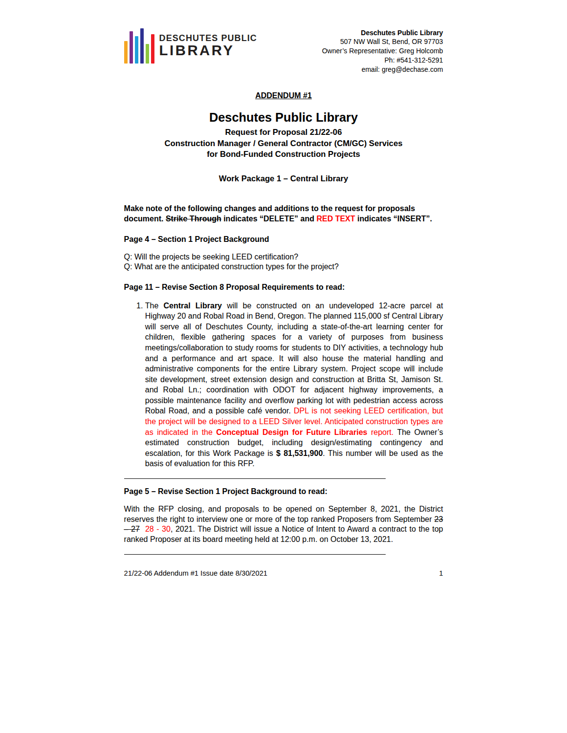DESCHUTES PUBLIC
LIBRARY
Deschutes Public Library
507 NW Wall St, Bend, OR 97703
Owner’s Representative: Greg Holcomb
Ph: #541-312-5291
email: greg@dechase.com
ADDENDUM #1
Deschutes Public Library
Request for Proposal 21/22-06
Construction Manager / General Contractor (CM/GC) Services
for Bond-Funded Construction Projects
Work Package 1 – Central Library
Make note of the following changes and additions to the request for proposals document. Strike Through indicates “DELETE” and RED TEXT indicates “INSERT”.
Page 4 – Section 1 Project Background
Q: Will the projects be seeking LEED certification?
Q: What are the anticipated construction types for the project?
Page 11 – Revise Section 8 Proposal Requirements to read:
The Central Library will be constructed on an undeveloped 12-acre parcel at Highway 20 and Robal Road in Bend, Oregon. The planned 115,000 sf Central Library will serve all of Deschutes County, including a state-of-the-art learning center for children, flexible gathering spaces for a variety of purposes from business meetings/collaboration to study rooms for students to DIY activities, a technology hub and a performance and art space. It will also house the material handling and administrative components for the entire Library system. Project scope will include site development, street extension design and construction at Britta St, Jamison St. and Robal Ln.; coordination with ODOT for adjacent highway improvements, a possible maintenance facility and overflow parking lot with pedestrian access across Robal Road, and a possible café vendor. DPL is not seeking LEED certification, but the project will be designed to a LEED Silver level. Anticipated construction types are as indicated in the Conceptual Design for Future Libraries report. The Owner’s estimated construction budget, including design/estimating contingency and escalation, for this Work Package is $ 81,531,900. This number will be used as the basis of evaluation for this RFP.
Page 5 – Revise Section 1 Project Background to read:
With the RFP closing, and proposals to be opened on September 8, 2021, the District reserves the right to interview one or more of the top ranked Proposers from September 23 – 27 28 - 30, 2021. The District will issue a Notice of Intent to Award a contract to the top ranked Proposer at its board meeting held at 12:00 p.m. on October 13, 2021.
21/22-06 Addendum #1 Issue date 8/30/2021
1